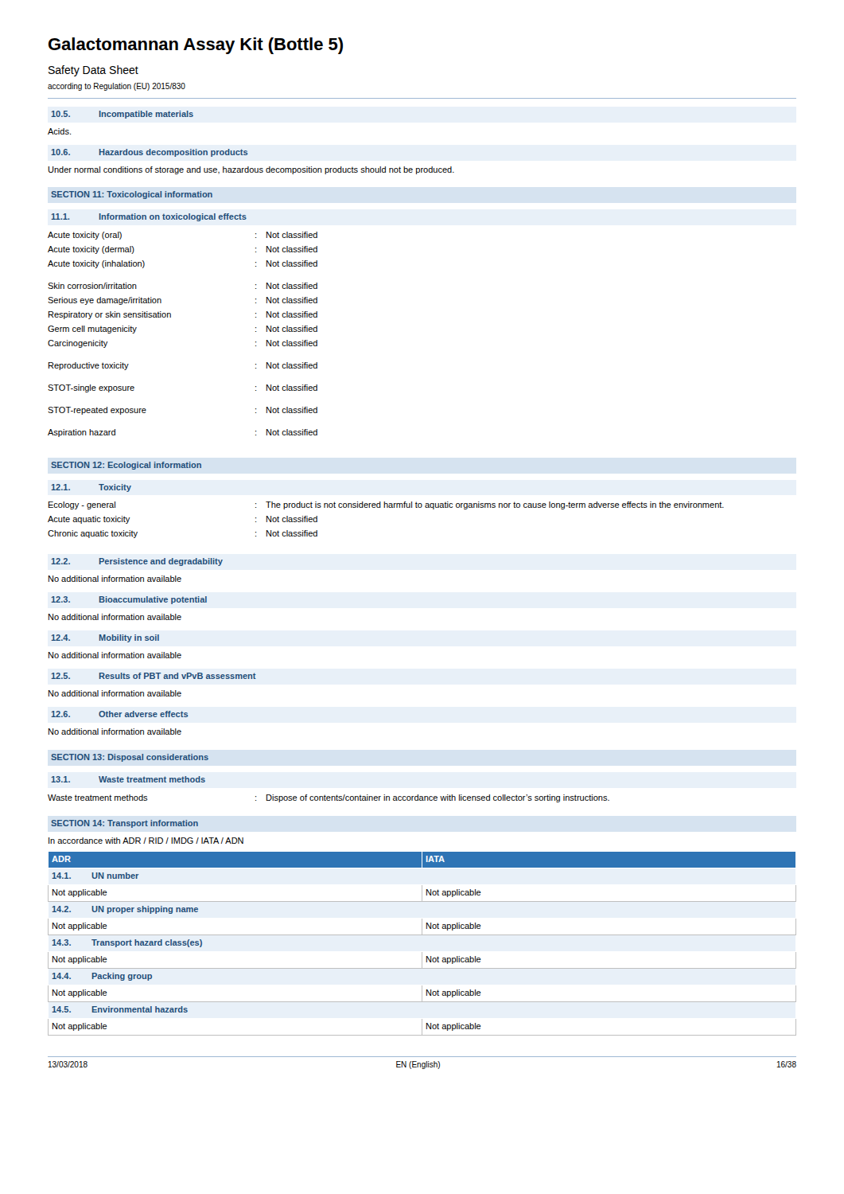Galactomannan Assay Kit (Bottle 5)
Safety Data Sheet
according to Regulation (EU) 2015/830
10.5. Incompatible materials
Acids.
10.6. Hazardous decomposition products
Under normal conditions of storage and use, hazardous decomposition products should not be produced.
SECTION 11: Toxicological information
11.1. Information on toxicological effects
| Acute toxicity (oral) | : | Not classified |
| Acute toxicity (dermal) | : | Not classified |
| Acute toxicity (inhalation) | : | Not classified |
| Skin corrosion/irritation | : | Not classified |
| Serious eye damage/irritation | : | Not classified |
| Respiratory or skin sensitisation | : | Not classified |
| Germ cell mutagenicity | : | Not classified |
| Carcinogenicity | : | Not classified |
| Reproductive toxicity | : | Not classified |
| STOT-single exposure | : | Not classified |
| STOT-repeated exposure | : | Not classified |
| Aspiration hazard | : | Not classified |
SECTION 12: Ecological information
12.1. Toxicity
| Ecology - general | : | The product is not considered harmful to aquatic organisms nor to cause long-term adverse effects in the environment. |
| Acute aquatic toxicity | : | Not classified |
| Chronic aquatic toxicity | : | Not classified |
12.2. Persistence and degradability
No additional information available
12.3. Bioaccumulative potential
No additional information available
12.4. Mobility in soil
No additional information available
12.5. Results of PBT and vPvB assessment
No additional information available
12.6. Other adverse effects
No additional information available
SECTION 13: Disposal considerations
13.1. Waste treatment methods
| Waste treatment methods | : | Dispose of contents/container in accordance with licensed collector’s sorting instructions. |
SECTION 14: Transport information
In accordance with ADR / RID / IMDG / IATA / ADN
| ADR | IATA |
| --- | --- |
| 14.1. UN number |
| Not applicable | Not applicable |
| 14.2. UN proper shipping name |
| Not applicable | Not applicable |
| 14.3. Transport hazard class(es) |
| Not applicable | Not applicable |
| 14.4. Packing group |
| Not applicable | Not applicable |
| 14.5. Environmental hazards |
| Not applicable | Not applicable |
13/03/2018
EN (English)
16/38